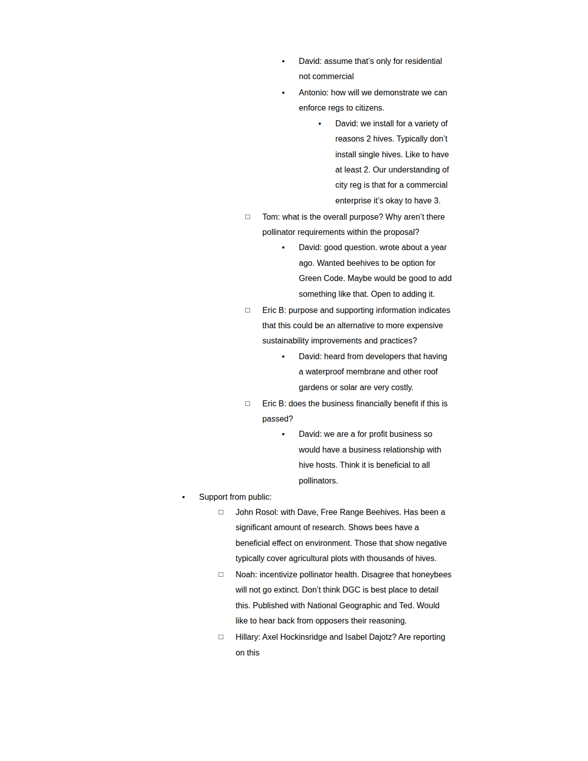David: assume that’s only for residential not commercial
Antonio: how will we demonstrate we can enforce regs to citizens.
David: we install for a variety of reasons 2 hives. Typically don’t install single hives. Like to have at least 2. Our understanding of city reg is that for a commercial enterprise it’s okay to have 3.
Tom: what is the overall purpose? Why aren’t there pollinator requirements within the proposal?
David: good question. wrote about a year ago. Wanted beehives to be option for Green Code. Maybe would be good to add something like that. Open to adding it.
Eric B: purpose and supporting information indicates that this could be an alternative to more expensive sustainability improvements and practices?
David: heard from developers that having a waterproof membrane and other roof gardens or solar are very costly.
Eric B: does the business financially benefit if this is passed?
David: we are a for profit business so would have a business relationship with hive hosts. Think it is beneficial to all pollinators.
Support from public:
John Rosol: with Dave, Free Range Beehives. Has been a significant amount of research. Shows bees have a beneficial effect on environment. Those that show negative typically cover agricultural plots with thousands of hives.
Noah: incentivize pollinator health. Disagree that honeybees will not go extinct. Don’t think DGC is best place to detail this. Published with National Geographic and Ted. Would like to hear back from opposers their reasoning.
Hillary: Axel Hockinsridge and Isabel Dajotz? Are reporting on this